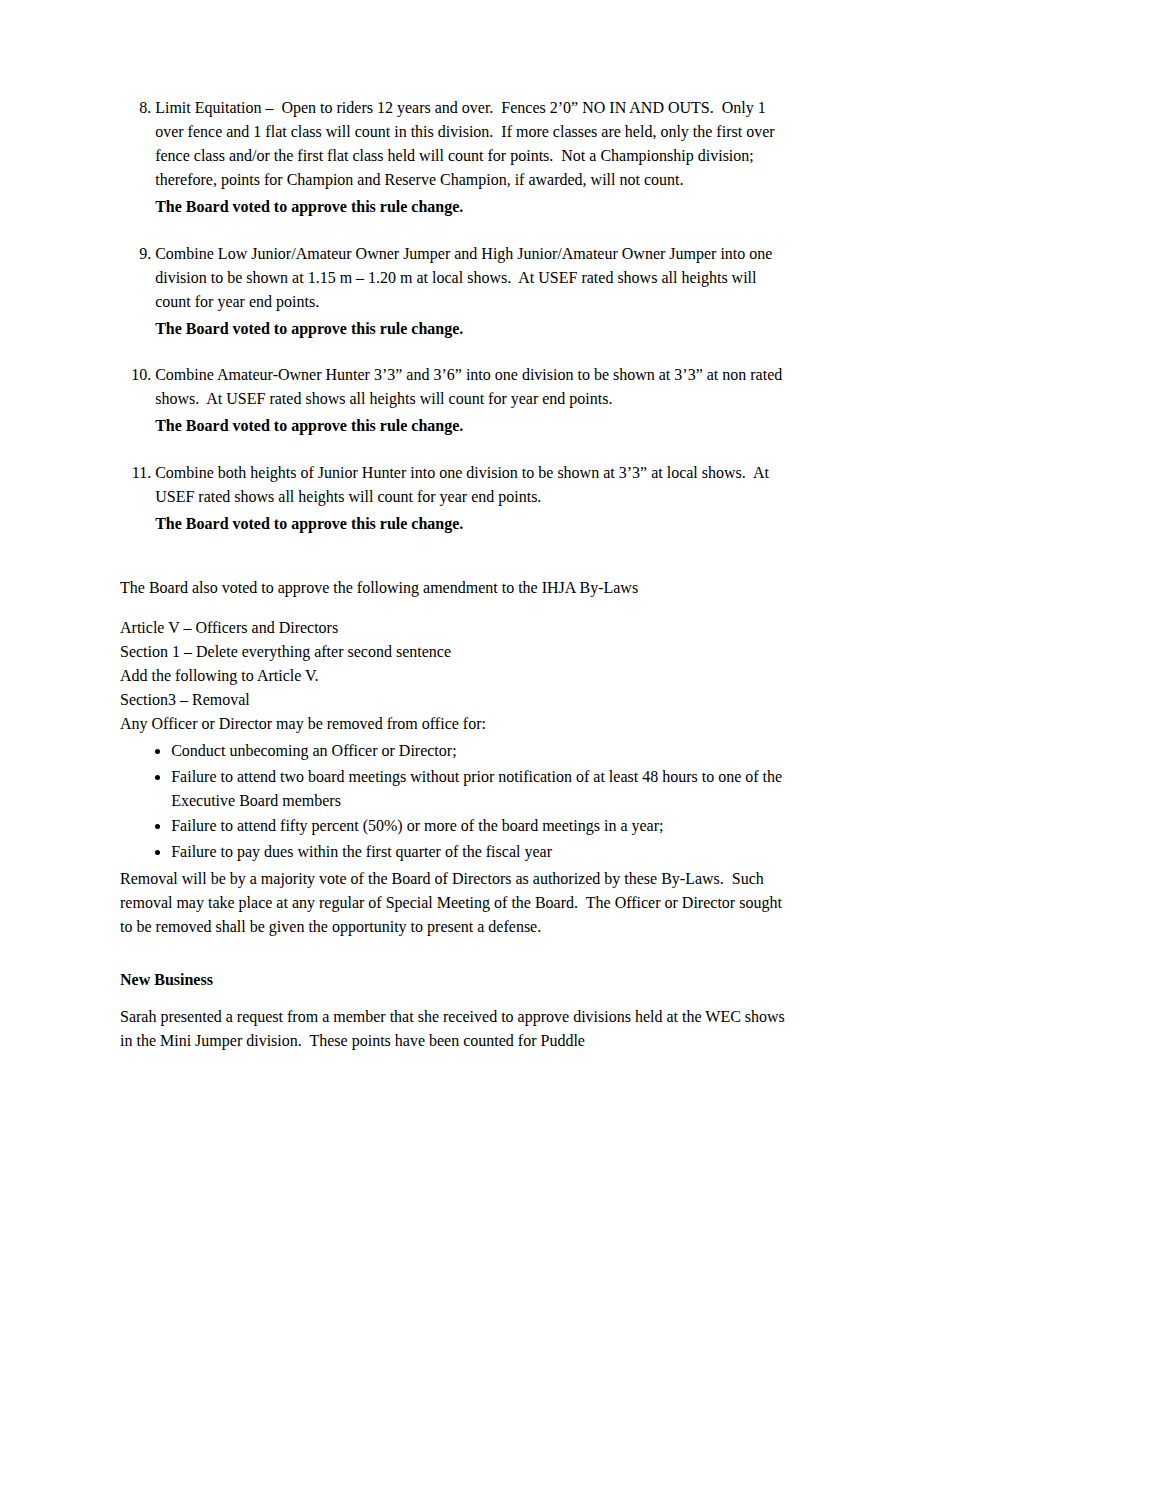Limit Equitation – Open to riders 12 years and over. Fences 2’0” NO IN AND OUTS. Only 1 over fence and 1 flat class will count in this division. If more classes are held, only the first over fence class and/or the first flat class held will count for points. Not a Championship division; therefore, points for Champion and Reserve Champion, if awarded, will not count. The Board voted to approve this rule change.
Combine Low Junior/Amateur Owner Jumper and High Junior/Amateur Owner Jumper into one division to be shown at 1.15 m – 1.20 m at local shows. At USEF rated shows all heights will count for year end points. The Board voted to approve this rule change.
Combine Amateur-Owner Hunter 3’3” and 3’6” into one division to be shown at 3’3” at non rated shows. At USEF rated shows all heights will count for year end points. The Board voted to approve this rule change.
Combine both heights of Junior Hunter into one division to be shown at 3’3” at local shows. At USEF rated shows all heights will count for year end points. The Board voted to approve this rule change.
The Board also voted to approve the following amendment to the IHJA By-Laws
Article V – Officers and Directors
Section 1 – Delete everything after second sentence
Add the following to Article V.
Section3 – Removal
Any Officer or Director may be removed from office for:
Conduct unbecoming an Officer or Director;
Failure to attend two board meetings without prior notification of at least 48 hours to one of the Executive Board members
Failure to attend fifty percent (50%) or more of the board meetings in a year;
Failure to pay dues within the first quarter of the fiscal year
Removal will be by a majority vote of the Board of Directors as authorized by these By-Laws. Such removal may take place at any regular of Special Meeting of the Board. The Officer or Director sought to be removed shall be given the opportunity to present a defense.
New Business
Sarah presented a request from a member that she received to approve divisions held at the WEC shows in the Mini Jumper division. These points have been counted for Puddle